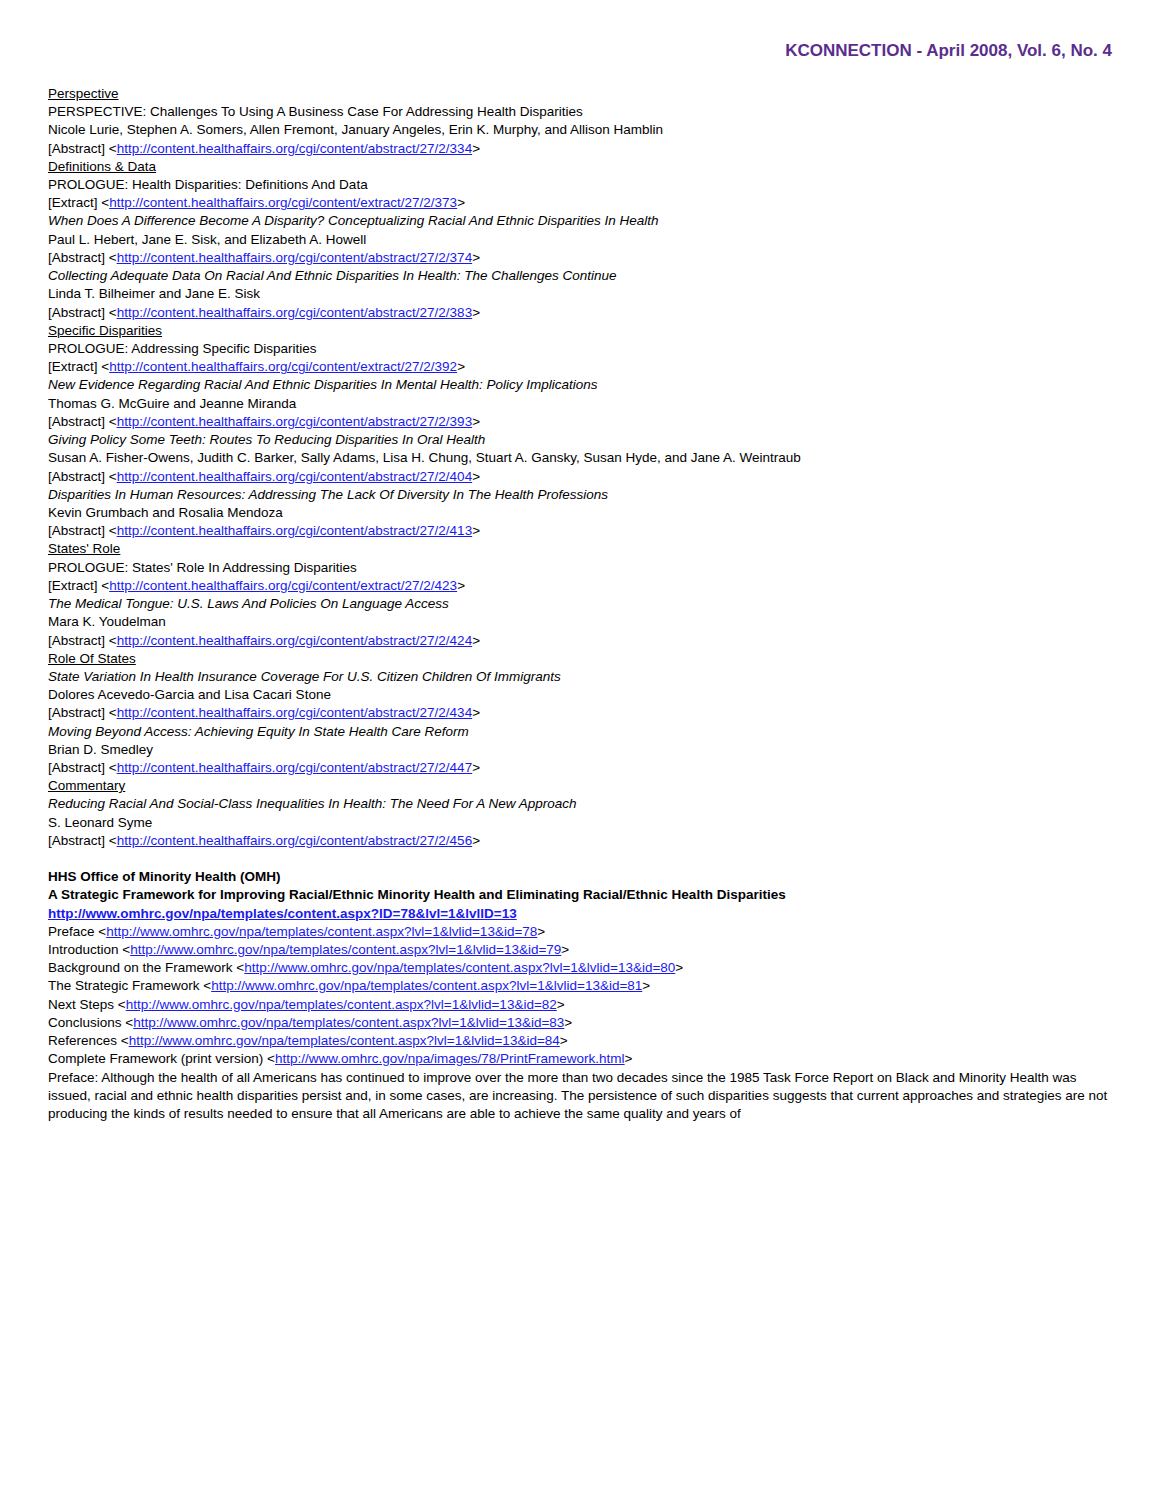KCONNECTION - April 2008, Vol. 6, No. 4
Perspective
PERSPECTIVE: Challenges To Using A Business Case For Addressing Health Disparities
Nicole Lurie, Stephen A. Somers, Allen Fremont, January Angeles, Erin K. Murphy, and Allison Hamblin
[Abstract] <http://content.healthaffairs.org/cgi/content/abstract/27/2/334>
Definitions & Data
PROLOGUE: Health Disparities: Definitions And Data
[Extract] <http://content.healthaffairs.org/cgi/content/extract/27/2/373>
When Does A Difference Become A Disparity? Conceptualizing Racial And Ethnic Disparities In Health
Paul L. Hebert, Jane E. Sisk, and Elizabeth A. Howell
[Abstract] <http://content.healthaffairs.org/cgi/content/abstract/27/2/374>
Collecting Adequate Data On Racial And Ethnic Disparities In Health: The Challenges Continue
Linda T. Bilheimer and Jane E. Sisk
[Abstract] <http://content.healthaffairs.org/cgi/content/abstract/27/2/383>
Specific Disparities
PROLOGUE: Addressing Specific Disparities
[Extract] <http://content.healthaffairs.org/cgi/content/extract/27/2/392>
New Evidence Regarding Racial And Ethnic Disparities In Mental Health: Policy Implications
Thomas G. McGuire and Jeanne Miranda
[Abstract] <http://content.healthaffairs.org/cgi/content/abstract/27/2/393>
Giving Policy Some Teeth: Routes To Reducing Disparities In Oral Health
Susan A. Fisher-Owens, Judith C. Barker, Sally Adams, Lisa H. Chung, Stuart A. Gansky, Susan Hyde, and Jane A. Weintraub
[Abstract] <http://content.healthaffairs.org/cgi/content/abstract/27/2/404>
Disparities In Human Resources: Addressing The Lack Of Diversity In The Health Professions
Kevin Grumbach and Rosalia Mendoza
[Abstract] <http://content.healthaffairs.org/cgi/content/abstract/27/2/413>
States' Role
PROLOGUE: States' Role In Addressing Disparities
[Extract] <http://content.healthaffairs.org/cgi/content/extract/27/2/423>
The Medical Tongue: U.S. Laws And Policies On Language Access
Mara K. Youdelman
[Abstract] <http://content.healthaffairs.org/cgi/content/abstract/27/2/424>
Role Of States
State Variation In Health Insurance Coverage For U.S. Citizen Children Of Immigrants
Dolores Acevedo-Garcia and Lisa Cacari Stone
[Abstract] <http://content.healthaffairs.org/cgi/content/abstract/27/2/434>
Moving Beyond Access: Achieving Equity In State Health Care Reform
Brian D. Smedley
[Abstract] <http://content.healthaffairs.org/cgi/content/abstract/27/2/447>
Commentary
Reducing Racial And Social-Class Inequalities In Health: The Need For A New Approach
S. Leonard Syme
[Abstract] <http://content.healthaffairs.org/cgi/content/abstract/27/2/456>
HHS Office of Minority Health (OMH)
A Strategic Framework for Improving Racial/Ethnic Minority Health and Eliminating Racial/Ethnic Health Disparities
http://www.omhrc.gov/npa/templates/content.aspx?ID=78&lvl=1&lvlID=13
Preface <http://www.omhrc.gov/npa/templates/content.aspx?lvl=1&lvlid=13&id=78>
Introduction <http://www.omhrc.gov/npa/templates/content.aspx?lvl=1&lvlid=13&id=79>
Background on the Framework <http://www.omhrc.gov/npa/templates/content.aspx?lvl=1&lvlid=13&id=80>
The Strategic Framework <http://www.omhrc.gov/npa/templates/content.aspx?lvl=1&lvlid=13&id=81>
Next Steps <http://www.omhrc.gov/npa/templates/content.aspx?lvl=1&lvlid=13&id=82>
Conclusions <http://www.omhrc.gov/npa/templates/content.aspx?lvl=1&lvlid=13&id=83>
References <http://www.omhrc.gov/npa/templates/content.aspx?lvl=1&lvlid=13&id=84>
Complete Framework (print version) <http://www.omhrc.gov/npa/images/78/PrintFramework.html>
Preface: Although the health of all Americans has continued to improve over the more than two decades since the 1985 Task Force Report on Black and Minority Health was issued, racial and ethnic health disparities persist and, in some cases, are increasing. The persistence of such disparities suggests that current approaches and strategies are not producing the kinds of results needed to ensure that all Americans are able to achieve the same quality and years of